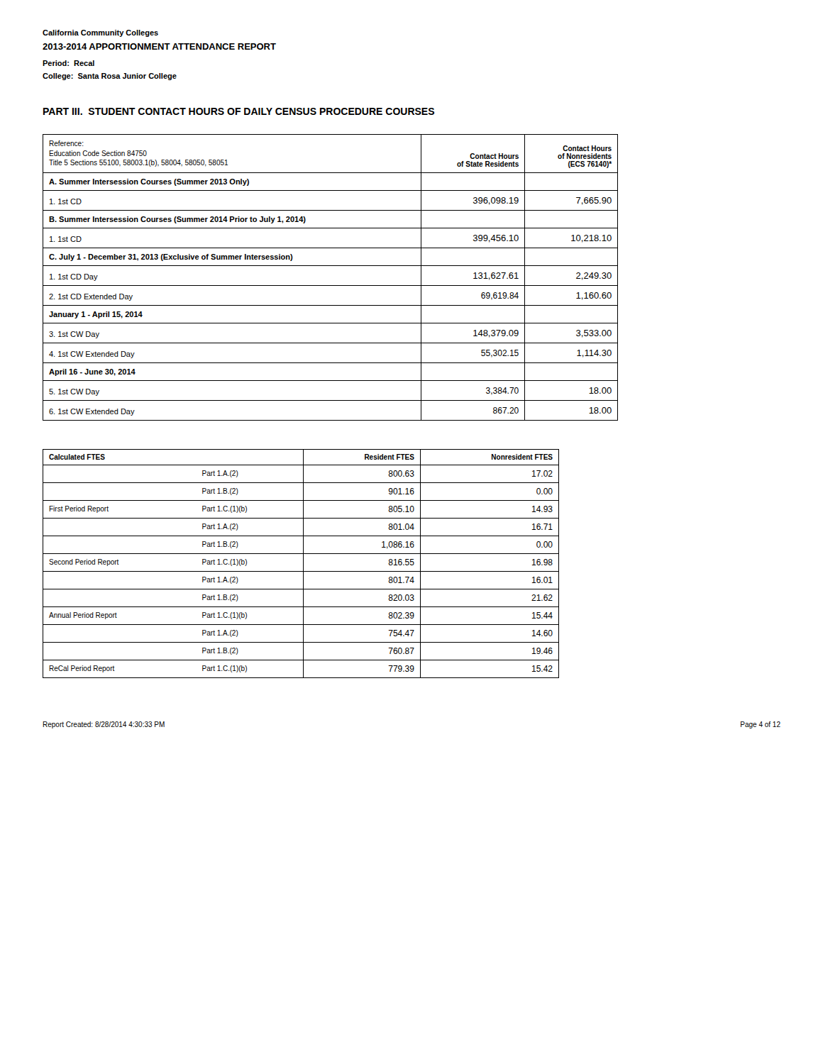California Community Colleges
2013-2014 APPORTIONMENT ATTENDANCE REPORT
Period: Recal
College: Santa Rosa Junior College
PART III. STUDENT CONTACT HOURS OF DAILY CENSUS PROCEDURE COURSES
| Reference: Education Code Section 84750 Title 5 Sections 55100, 58003.1(b), 58004, 58050, 58051 | Contact Hours of State Residents | Contact Hours of Nonresidents (ECS 76140)* |
| --- | --- | --- |
| A. Summer Intersession Courses (Summer 2013 Only) | | |
| 1. 1st CD | 396,098.19 | 7,665.90 |
| B. Summer Intersession Courses (Summer 2014 Prior to July 1, 2014) | | |
| 1. 1st CD | 399,456.10 | 10,218.10 |
| C. July 1 - December 31, 2013 (Exclusive of Summer Intersession) | | |
| 1. 1st CD Day | 131,627.61 | 2,249.30 |
| 2. 1st CD Extended Day | 69,619.84 | 1,160.60 |
| January 1 - April 15, 2014 | | |
| 3. 1st CW Day | 148,379.09 | 3,533.00 |
| 4. 1st CW Extended Day | 55,302.15 | 1,114.30 |
| April 16 - June 30, 2014 | | |
| 5. 1st CW Day | 3,384.70 | 18.00 |
| 6. 1st CW Extended Day | 867.20 | 18.00 |
| Calculated FTES | Resident FTES | Nonresident FTES |
| --- | --- | --- |
| | Part 1.A.(2) | 800.63 | 17.02 |
| | Part 1.B.(2) | 901.16 | 0.00 |
| First Period Report | Part 1.C.(1)(b) | 805.10 | 14.93 |
| | Part 1.A.(2) | 801.04 | 16.71 |
| | Part 1.B.(2) | 1,086.16 | 0.00 |
| Second Period Report | Part 1.C.(1)(b) | 816.55 | 16.98 |
| | Part 1.A.(2) | 801.74 | 16.01 |
| | Part 1.B.(2) | 820.03 | 21.62 |
| Annual Period Report | Part 1.C.(1)(b) | 802.39 | 15.44 |
| | Part 1.A.(2) | 754.47 | 14.60 |
| | Part 1.B.(2) | 760.87 | 19.46 |
| ReCal Period Report | Part 1.C.(1)(b) | 779.39 | 15.42 |
Report Created: 8/28/2014 4:30:33 PM
Page 4 of 12